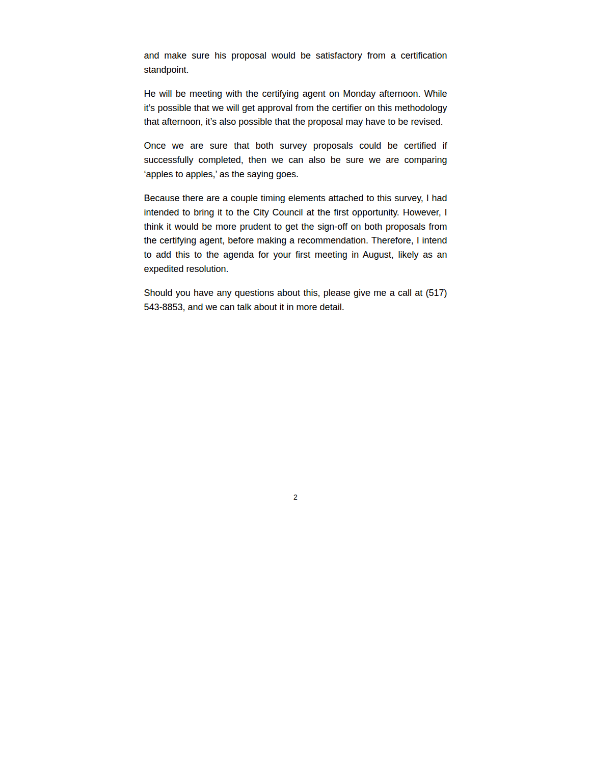and make sure his proposal would be satisfactory from a certification standpoint.
He will be meeting with the certifying agent on Monday afternoon. While it’s possible that we will get approval from the certifier on this methodology that afternoon, it’s also possible that the proposal may have to be revised.
Once we are sure that both survey proposals could be certified if successfully completed, then we can also be sure we are comparing ‘apples to apples,’ as the saying goes.
Because there are a couple timing elements attached to this survey, I had intended to bring it to the City Council at the first opportunity. However, I think it would be more prudent to get the sign-off on both proposals from the certifying agent, before making a recommendation. Therefore, I intend to add this to the agenda for your first meeting in August, likely as an expedited resolution.
Should you have any questions about this, please give me a call at (517) 543-8853, and we can talk about it in more detail.
2